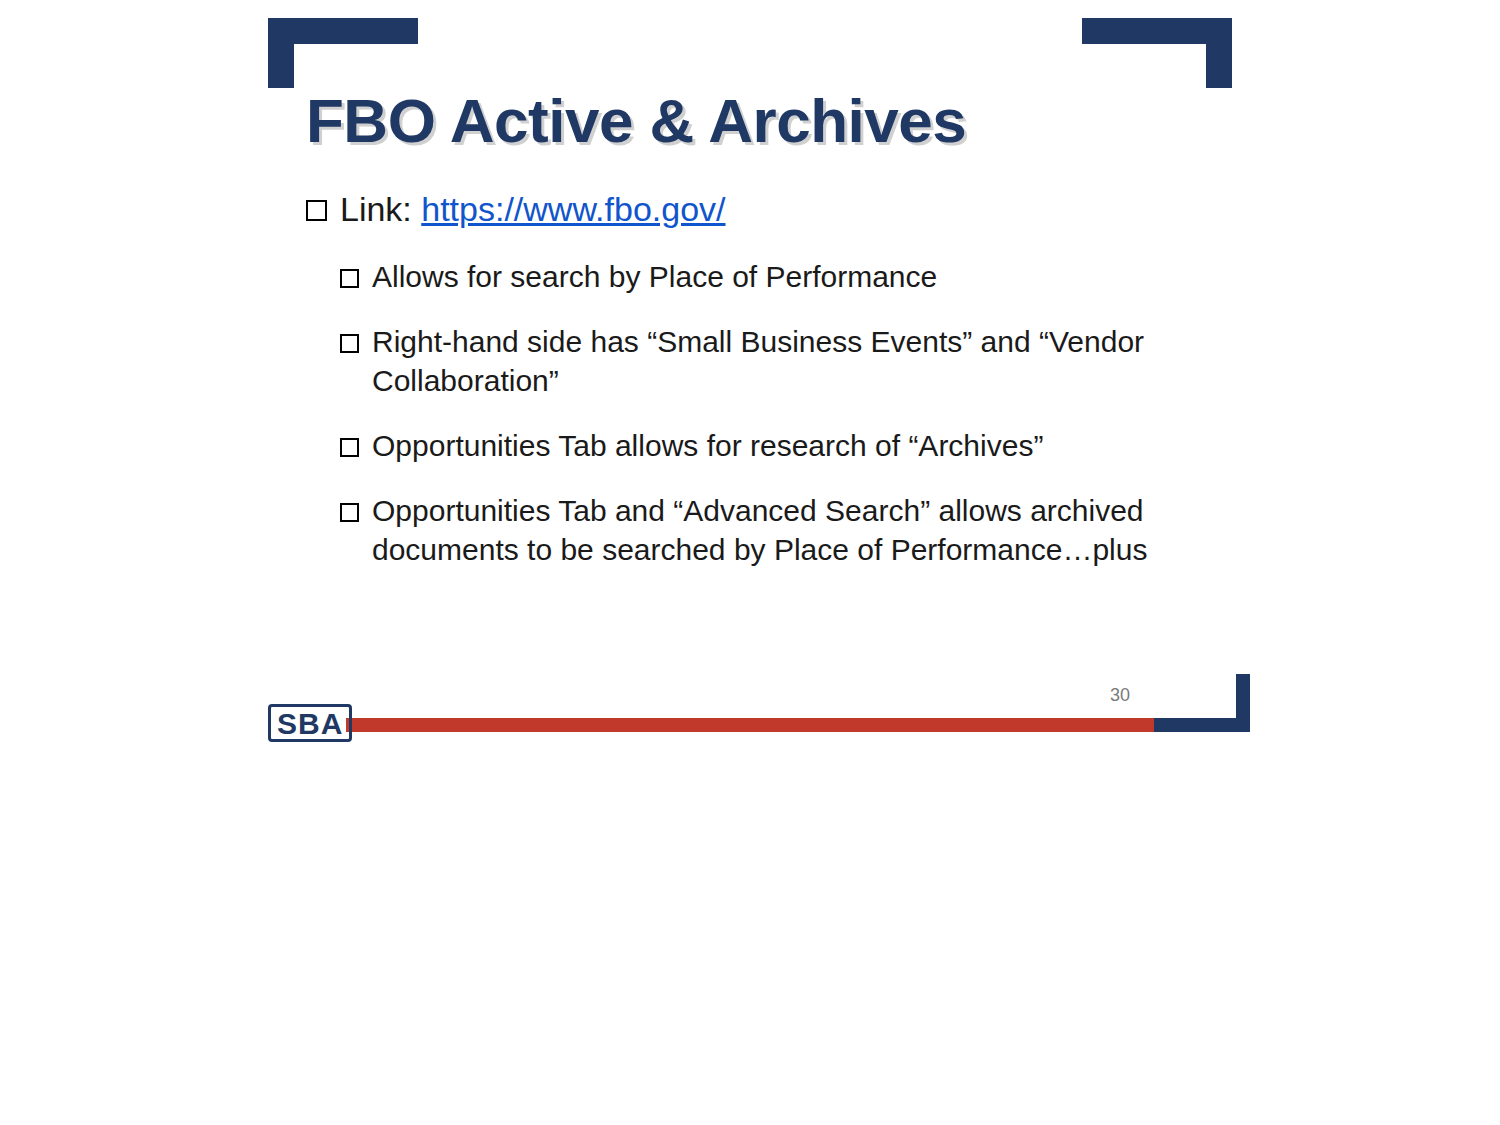FBO Active & Archives
Link: https://www.fbo.gov/
Allows for search by Place of Performance
Right-hand side has “Small Business Events” and “Vendor Collaboration”
Opportunities Tab allows for research of “Archives”
Opportunities Tab and “Advanced Search” allows archived documents to be searched by Place of Performance…plus
30
SBA